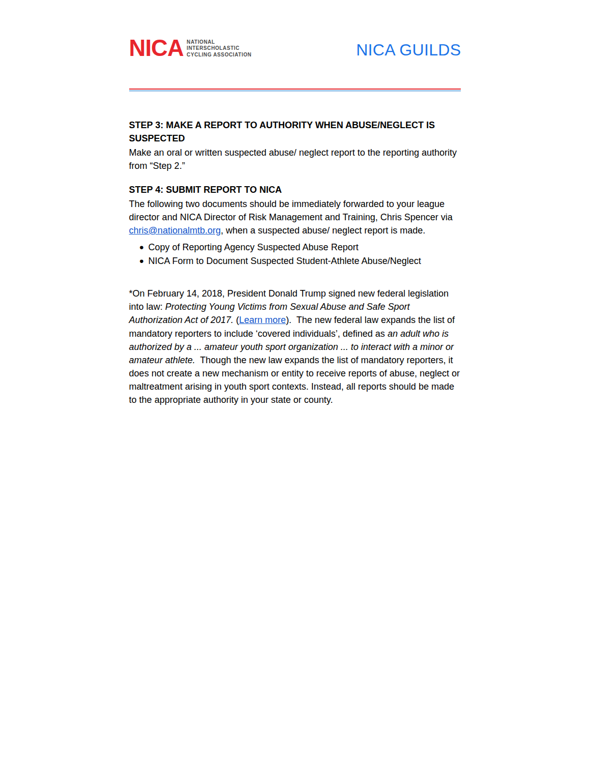NICA National
Interscholastic
Cycling Association
NICA GUILDS
Step 3: Make a Report to Authority When Abuse/Neglect is Suspected
Make an oral or written suspected abuse/ neglect report to the reporting authority from “Step 2.”
Step 4: Submit Report to NICA
The following two documents should be immediately forwarded to your league director and NICA Director of Risk Management and Training, Chris Spencer via chris@nationalmtb.org, when a suspected abuse/ neglect report is made.
Copy of Reporting Agency Suspected Abuse Report
NICA Form to Document Suspected Student-Athlete Abuse/Neglect
*On February 14, 2018, President Donald Trump signed new federal legislation into law: Protecting Young Victims from Sexual Abuse and Safe Sport Authorization Act of 2017. (Learn more). The new federal law expands the list of mandatory reporters to include ‘covered individuals’, defined as an adult who is authorized by a ... amateur youth sport organization ... to interact with a minor or amateur athlete. Though the new law expands the list of mandatory reporters, it does not create a new mechanism or entity to receive reports of abuse, neglect or maltreatment arising in youth sport contexts. Instead, all reports should be made to the appropriate authority in your state or county.